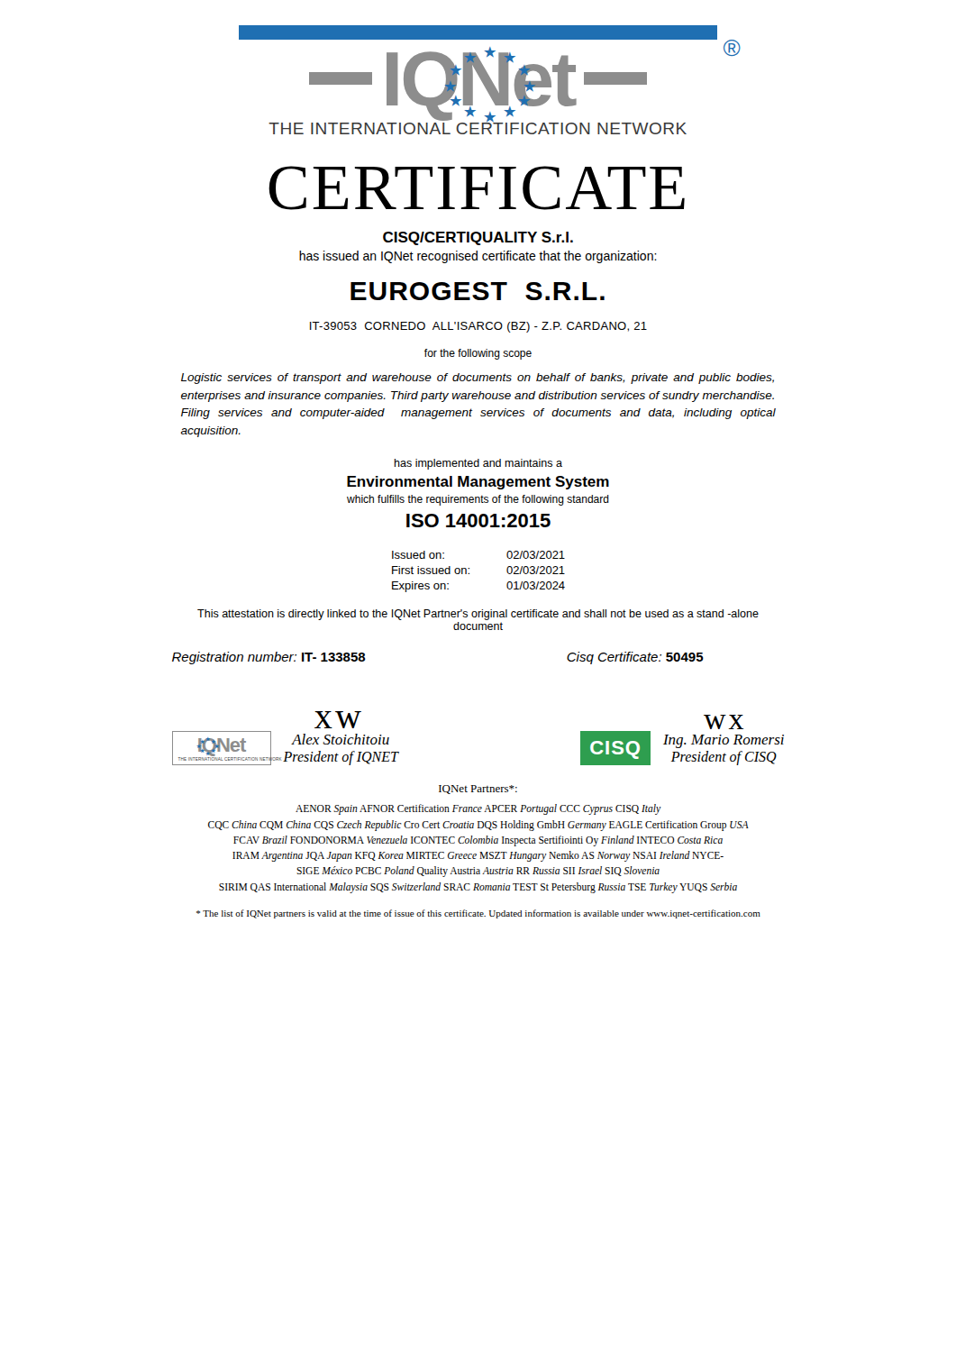®
IQNet ★ ★ ★ ★ ★ ★ ★ ★ ★ ★ ★ ★
THE INTERNATIONAL CERTIFICATION NETWORK
CERTIFICATE
CISQ/CERTIQUALITY S.r.l.
has issued an IQNet recognised certificate that the organization:
EUROGEST S.R.L.
IT-39053 CORNEDO ALL'ISARCO (BZ) - Z.P. CARDANO, 21
for the following scope
Logistic services of transport and warehouse of documents on behalf of banks, private and public bodies, enterprises and insurance companies. Third party warehouse and distribution services of sundry merchandise. Filing services and computer-aided management services of documents and data, including optical acquisition.
has implemented and maintains a
Environmental Management System
which fulfills the requirements of the following standard
ISO 14001:2015
| Issued on: | 02/03/2021 |
| First issued on: | 02/03/2021 |
| Expires on: | 01/03/2024 |
This attestation is directly linked to the IQNet Partner's original certificate and shall not be used as a stand -alone document
Registration number: IT- 133858
Cisq Certificate: 50495
IQNet ★ ★ ★ ★ ★ ★ ★ ★
THE INTERNATIONAL CERTIFICATION NETWORK
x w  
Alex Stoichitoiu
President of IQNET
CISQ
 w x 
Ing. Mario Romersi
President of CISQ
IQNet Partners*:
AENOR Spain AFNOR Certification France APCER Portugal CCC Cyprus CISQ Italy
CQC China CQM China CQS Czech Republic Cro Cert Croatia DQS Holding GmbH Germany EAGLE Certification Group USA
FCAV Brazil FONDONORMA Venezuela ICONTEC Colombia Inspecta Sertifiointi Oy Finland INTECO Costa Rica
IRAM Argentina JQA Japan KFQ Korea MIRTEC Greece MSZT Hungary Nemko AS Norway NSAI Ireland NYCE-
SIGE México PCBC Poland Quality Austria Austria RR Russia SII Israel SIQ Slovenia
SIRIM QAS International Malaysia SQS Switzerland SRAC Romania TEST St Petersburg Russia TSE Turkey YUQS Serbia
* The list of IQNet partners is valid at the time of issue of this certificate. Updated information is available under www.iqnet-certification.com